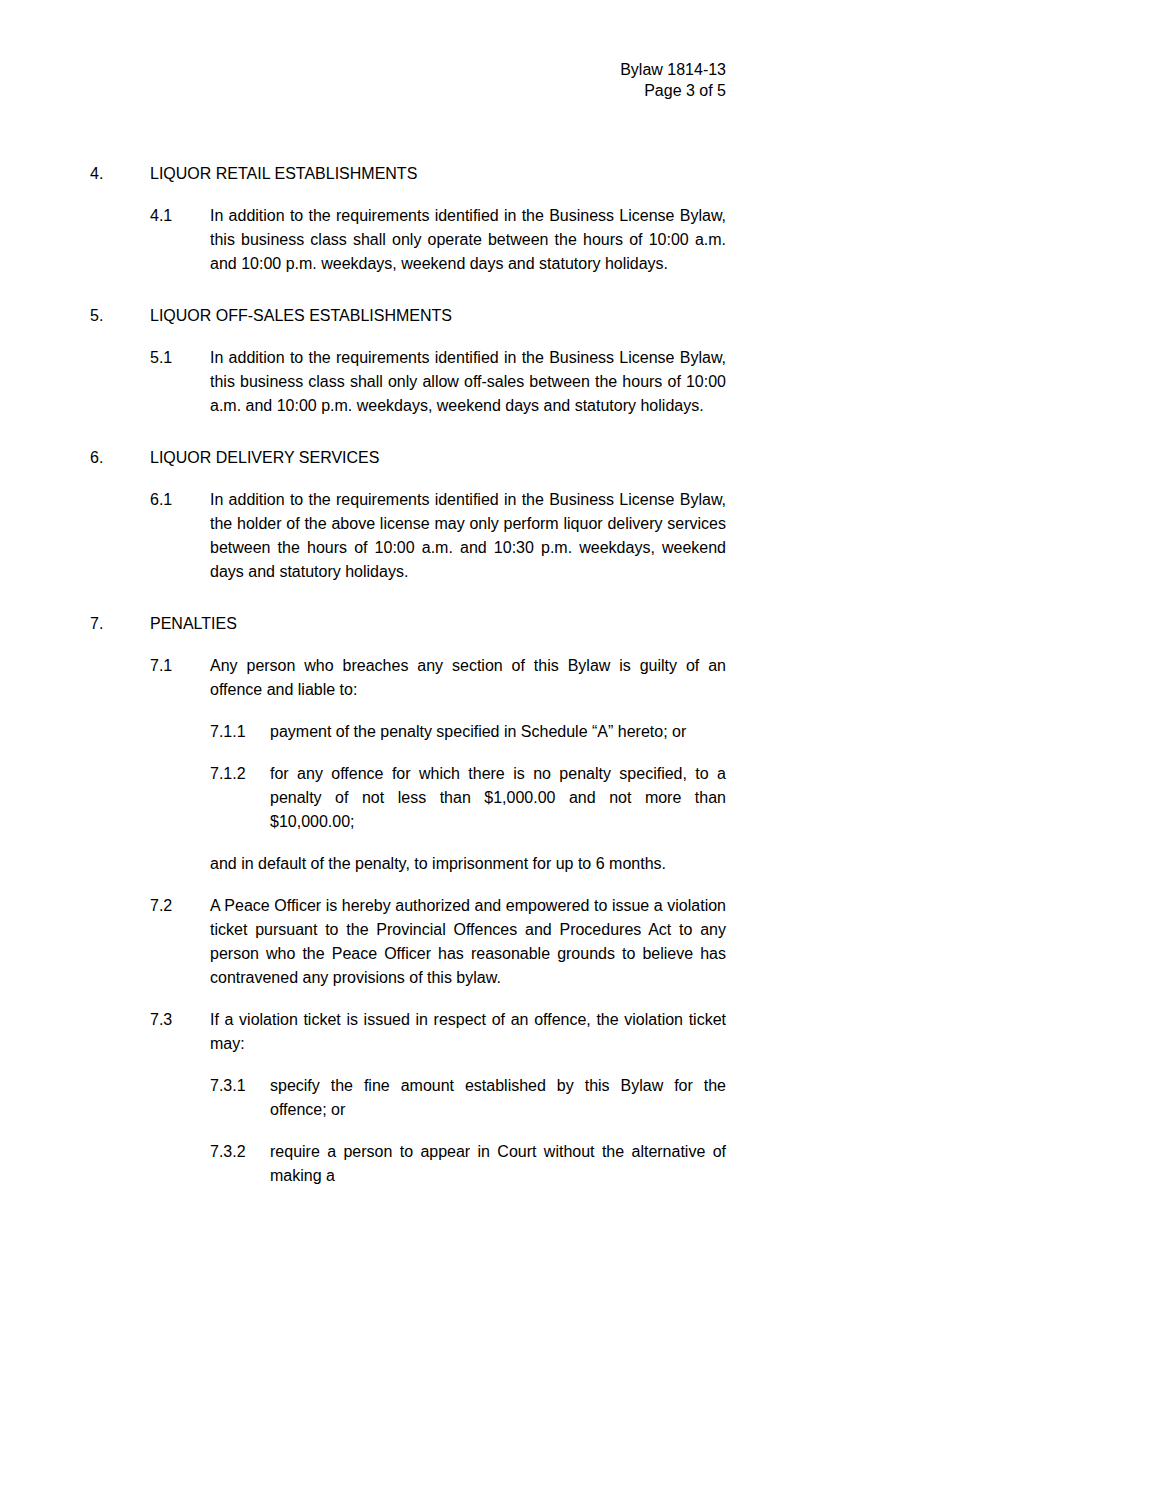Bylaw 1814-13
Page 3 of 5
4. LIQUOR RETAIL ESTABLISHMENTS
4.1 In addition to the requirements identified in the Business License Bylaw, this business class shall only operate between the hours of 10:00 a.m. and 10:00 p.m. weekdays, weekend days and statutory holidays.
5. LIQUOR OFF-SALES ESTABLISHMENTS
5.1 In addition to the requirements identified in the Business License Bylaw, this business class shall only allow off-sales between the hours of 10:00 a.m. and 10:00 p.m. weekdays, weekend days and statutory holidays.
6. LIQUOR DELIVERY SERVICES
6.1 In addition to the requirements identified in the Business License Bylaw, the holder of the above license may only perform liquor delivery services between the hours of 10:00 a.m. and 10:30 p.m. weekdays, weekend days and statutory holidays.
7. PENALTIES
7.1 Any person who breaches any section of this Bylaw is guilty of an offence and liable to:
7.1.1 payment of the penalty specified in Schedule “A” hereto; or
7.1.2 for any offence for which there is no penalty specified, to a penalty of not less than $1,000.00 and not more than $10,000.00;
and in default of the penalty, to imprisonment for up to 6 months.
7.2 A Peace Officer is hereby authorized and empowered to issue a violation ticket pursuant to the Provincial Offences and Procedures Act to any person who the Peace Officer has reasonable grounds to believe has contravened any provisions of this bylaw.
7.3 If a violation ticket is issued in respect of an offence, the violation ticket may:
7.3.1 specify the fine amount established by this Bylaw for the offence; or
7.3.2 require a person to appear in Court without the alternative of making a